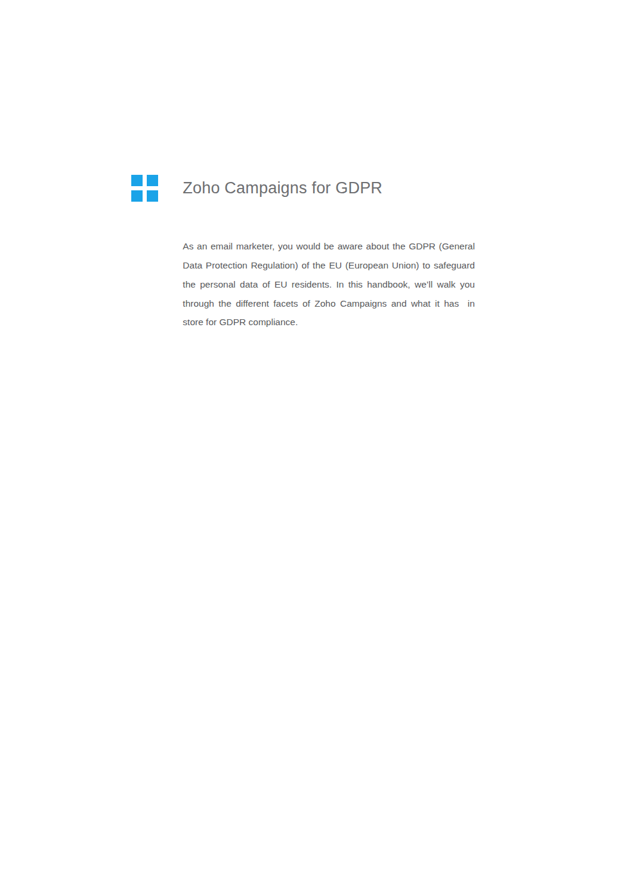Zoho Campaigns for GDPR
As an email marketer, you would be aware about the GDPR (General Data Protection Regulation) of the EU (European Union) to safeguard the personal data of EU residents. In this handbook, we’ll walk you through the different facets of Zoho Campaigns and what it has in store for GDPR compliance.